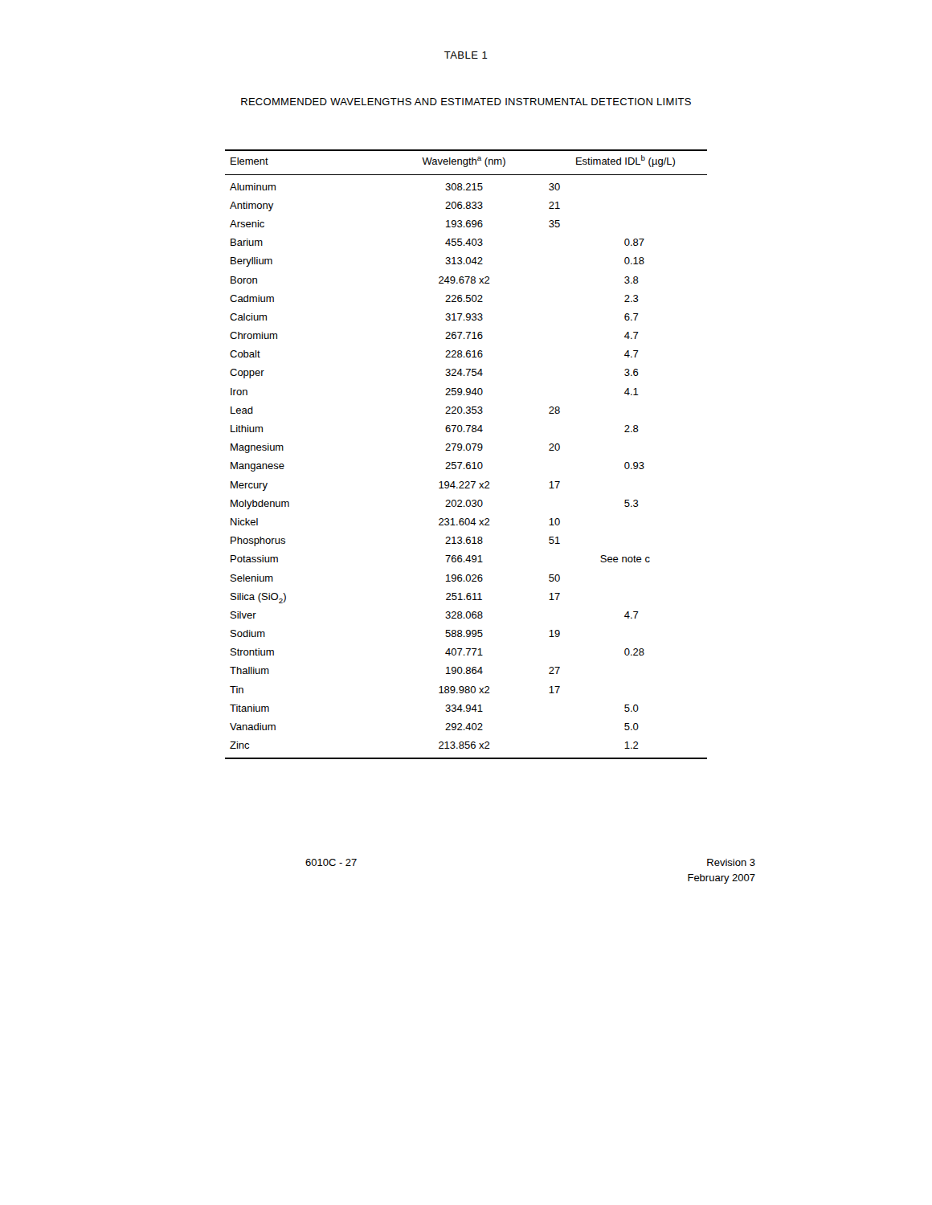TABLE 1
RECOMMENDED WAVELENGTHS AND ESTIMATED INSTRUMENTAL DETECTION LIMITS
| Element | Wavelength a (nm) | Estimated IDL b (µg/L) |
| --- | --- | --- |
| Aluminum | 308.215 | 30 |
| Antimony | 206.833 | 21 |
| Arsenic | 193.696 | 35 |
| Barium | 455.403 | 0.87 |
| Beryllium | 313.042 | 0.18 |
| Boron | 249.678 x2 | 3.8 |
| Cadmium | 226.502 | 2.3 |
| Calcium | 317.933 | 6.7 |
| Chromium | 267.716 | 4.7 |
| Cobalt | 228.616 | 4.7 |
| Copper | 324.754 | 3.6 |
| Iron | 259.940 | 4.1 |
| Lead | 220.353 | 28 |
| Lithium | 670.784 | 2.8 |
| Magnesium | 279.079 | 20 |
| Manganese | 257.610 | 0.93 |
| Mercury | 194.227 x2 | 17 |
| Molybdenum | 202.030 | 5.3 |
| Nickel | 231.604 x2 | 10 |
| Phosphorus | 213.618 | 51 |
| Potassium | 766.491 | See note c |
| Selenium | 196.026 | 50 |
| Silica (SiO 2 ) | 251.611 | 17 |
| Silver | 328.068 | 4.7 |
| Sodium | 588.995 | 19 |
| Strontium | 407.771 | 0.28 |
| Thallium | 190.864 | 27 |
| Tin | 189.980 x2 | 17 |
| Titanium | 334.941 | 5.0 |
| Vanadium | 292.402 | 5.0 |
| Zinc | 213.856 x2 | 1.2 |
6010C - 27
Revision 3
February 2007